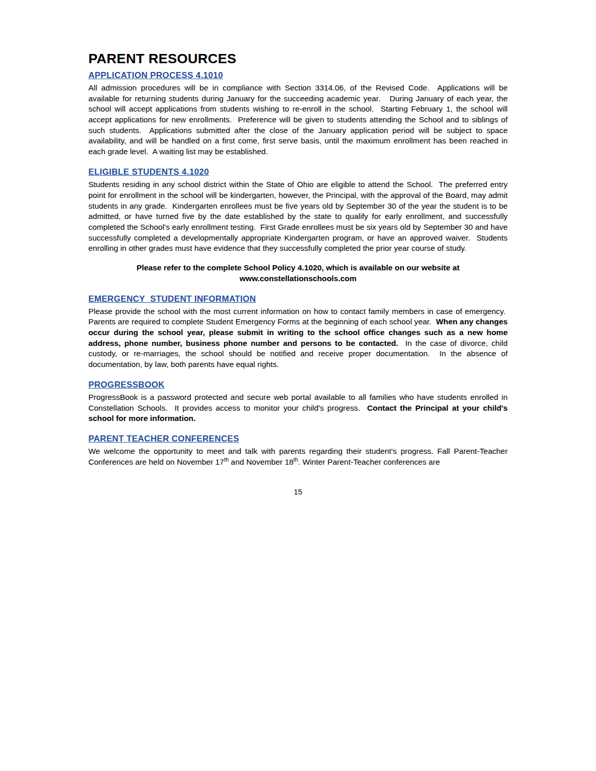PARENT RESOURCES
APPLICATION PROCESS 4.1010
All admission procedures will be in compliance with Section 3314.06, of the Revised Code. Applications will be available for returning students during January for the succeeding academic year. During January of each year, the school will accept applications from students wishing to re-enroll in the school. Starting February 1, the school will accept applications for new enrollments. Preference will be given to students attending the School and to siblings of such students. Applications submitted after the close of the January application period will be subject to space availability, and will be handled on a first come, first serve basis, until the maximum enrollment has been reached in each grade level. A waiting list may be established.
ELIGIBLE STUDENTS 4.1020
Students residing in any school district within the State of Ohio are eligible to attend the School. The preferred entry point for enrollment in the school will be kindergarten, however, the Principal, with the approval of the Board, may admit students in any grade. Kindergarten enrollees must be five years old by September 30 of the year the student is to be admitted, or have turned five by the date established by the state to qualify for early enrollment, and successfully completed the School's early enrollment testing. First Grade enrollees must be six years old by September 30 and have successfully completed a developmentally appropriate Kindergarten program, or have an approved waiver. Students enrolling in other grades must have evidence that they successfully completed the prior year course of study.
Please refer to the complete School Policy 4.1020, which is available on our website at
www.constellationschools.com
EMERGENCY STUDENT INFORMATION
Please provide the school with the most current information on how to contact family members in case of emergency. Parents are required to complete Student Emergency Forms at the beginning of each school year. When any changes occur during the school year, please submit in writing to the school office changes such as a new home address, phone number, business phone number and persons to be contacted. In the case of divorce, child custody, or re-marriages, the school should be notified and receive proper documentation. In the absence of documentation, by law, both parents have equal rights.
PROGRESSBOOK
ProgressBook is a password protected and secure web portal available to all families who have students enrolled in Constellation Schools. It provides access to monitor your child's progress. Contact the Principal at your child's school for more information.
PARENT TEACHER CONFERENCES
We welcome the opportunity to meet and talk with parents regarding their student's progress. Fall Parent-Teacher Conferences are held on November 17th and November 18th. Winter Parent-Teacher conferences are
15